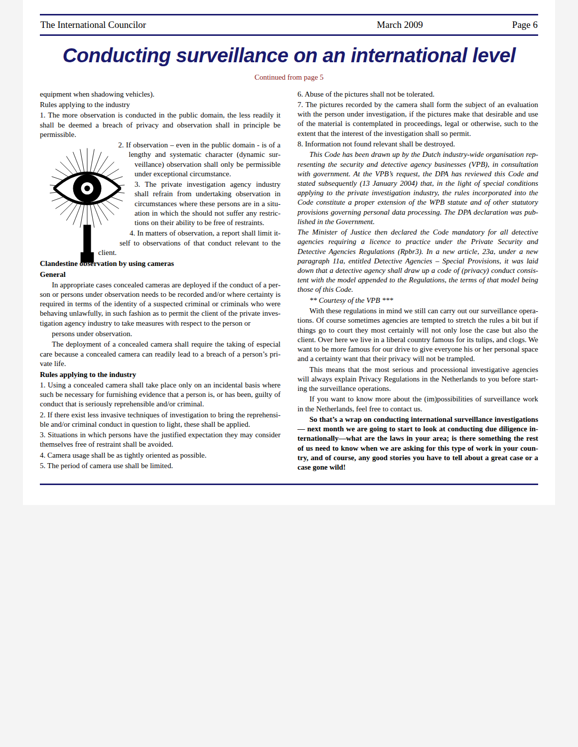| The International Councilor | March 2009 | Page 6 |
Conducting surveillance on an international level
Continued from page 5
equipment when shadowing vehicles).
Rules applying to the industry
1. The more observation is conducted in the public domain, the less readily it shall be deemed a breach of privacy and observation shall in principle be permissible.
2. If observation – even in the public domain - is of a lengthy and systematic character (dynamic surveillance) observation shall only be permissible under exceptional circumstance.
3. The private investigation agency industry shall refrain from undertaking observation in circumstances where these persons are in a situation in which the should not suffer any restrictions on their ability to be free of restraints.
4. In matters of observation, a report shall limit itself to observations of that conduct relevant to the client.
Clandestine observation by using cameras
General
In appropriate cases concealed cameras are deployed if the conduct of a person or persons under observation needs to be recorded and/or where certainty is required in terms of the identity of a suspected criminal or criminals who were behaving unlawfully, in such fashion as to permit the client of the private investigation agency industry to take measures with respect to the person or
persons under observation.
The deployment of a concealed camera shall require the taking of especial care because a concealed camera can readily lead to a breach of a person’s private life.
Rules applying to the industry
1. Using a concealed camera shall take place only on an incidental basis where such be necessary for furnishing evidence that a person is, or has been, guilty of conduct that is seriously reprehensible and/or criminal.
2. If there exist less invasive techniques of investigation to bring the reprehensible and/or criminal conduct in question to light, these shall be applied.
3. Situations in which persons have the justified expectation they may consider themselves free of restraint shall be avoided.
4. Camera usage shall be as tightly oriented as possible.
5. The period of camera use shall be limited.
6. Abuse of the pictures shall not be tolerated.
7. The pictures recorded by the camera shall form the subject of an evaluation with the person under investigation, if the pictures make that desirable and use of the material is contemplated in proceedings, legal or otherwise, such to the extent that the interest of the investigation shall so permit.
8. Information not found relevant shall be destroyed.
This Code has been drawn up by the Dutch industry-wide organisation representing the security and detective agency businesses (VPB), in consultation with government. At the VPB’s request, the DPA has reviewed this Code and stated subsequently (13 January 2004) that, in the light of special conditions applying to the private investigation industry, the rules incorporated into the Code constitute a proper extension of the WPB statute and of other statutory provisions governing personal data processing. The DPA declaration was published in the Government.
The Minister of Justice then declared the Code mandatory for all detective agencies requiring a licence to practice under the Private Security and Detective Agencies Regulations (Rpbr3). In a new article, 23a, under a new paragraph 11a, entitled Detective Agencies – Special Provisions, it was laid down that a detective agency shall draw up a code of (privacy) conduct consistent with the model appended to the Regulations, the terms of that model being those of this Code.
** Courtesy of the VPB ***
With these regulations in mind we still can carry out our surveillance operations. Of course sometimes agencies are tempted to stretch the rules a bit but if things go to court they most certainly will not only lose the case but also the client. Over here we live in a liberal country famous for its tulips, and clogs. We want to be more famous for our drive to give everyone his or her personal space and a certainty want that their privacy will not be trampled.
This means that the most serious and processional investigative agencies will always explain Privacy Regulations in the Netherlands to you before starting the surveillance operations.
If you want to know more about the (im)possibilities of surveillance work in the Netherlands, feel free to contact us.
So that’s a wrap on conducting international surveillance investigations— next month we are going to start to look at conducting due diligence internationally—what are the laws in your area; is there something the rest of us need to know when we are asking for this type of work in your country, and of course, any good stories you have to tell about a great case or a case gone wild!